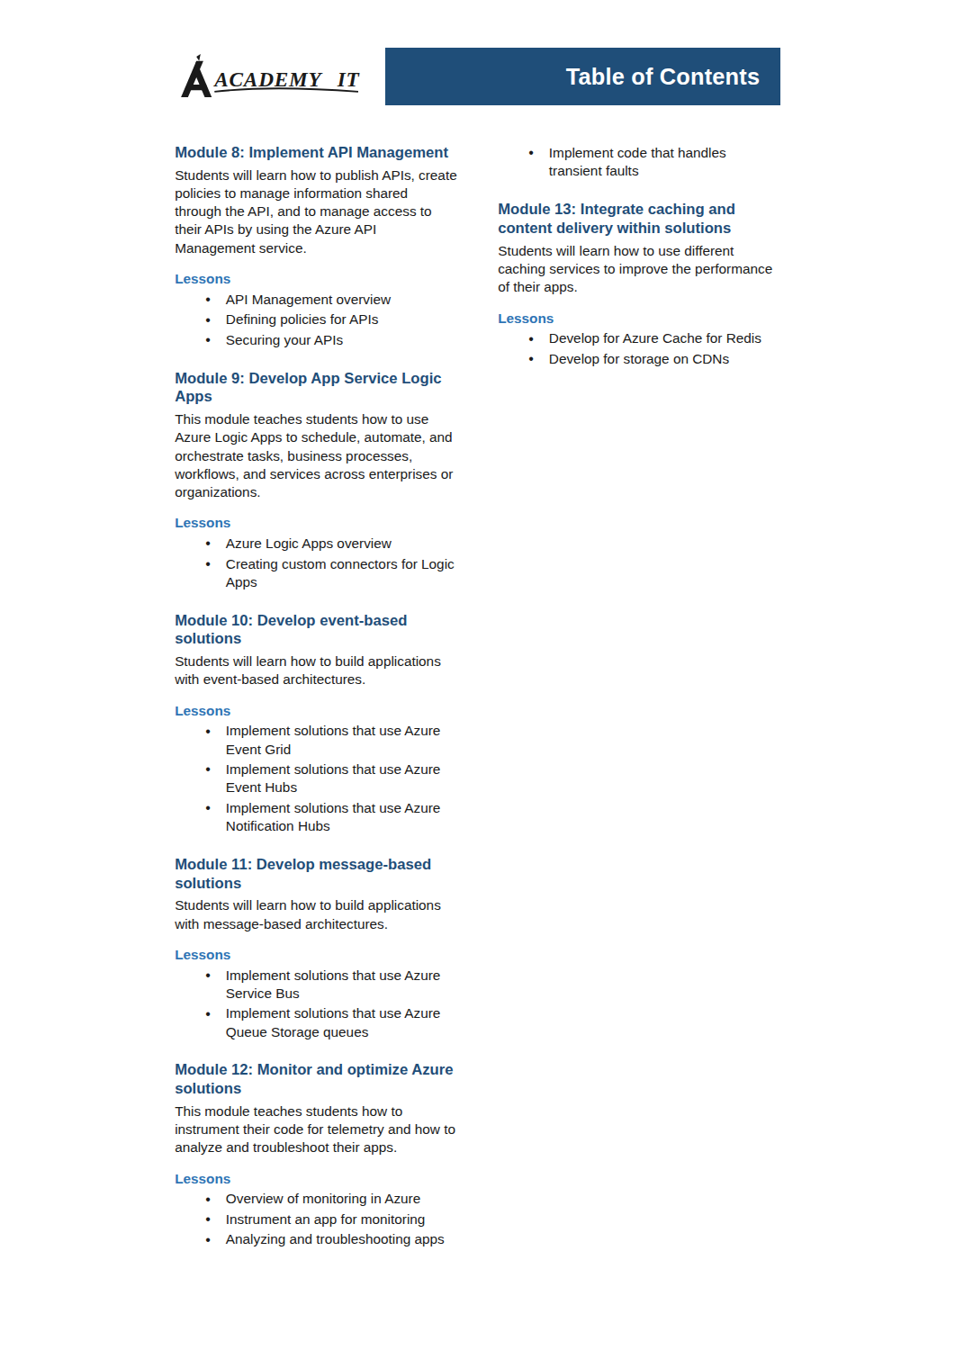ACADEMY IT
Table of Contents
Module 8: Implement API Management
Students will learn how to publish APIs, create policies to manage information shared through the API, and to manage access to their APIs by using the Azure API Management service.
Lessons
API Management overview
Defining policies for APIs
Securing your APIs
Module 9: Develop App Service Logic Apps
This module teaches students how to use Azure Logic Apps to schedule, automate, and orchestrate tasks, business processes, workflows, and services across enterprises or organizations.
Lessons
Azure Logic Apps overview
Creating custom connectors for Logic Apps
Module 10: Develop event-based solutions
Students will learn how to build applications with event-based architectures.
Lessons
Implement solutions that use Azure Event Grid
Implement solutions that use Azure Event Hubs
Implement solutions that use Azure Notification Hubs
Module 11: Develop message-based solutions
Students will learn how to build applications with message-based architectures.
Lessons
Implement solutions that use Azure Service Bus
Implement solutions that use Azure Queue Storage queues
Module 12: Monitor and optimize Azure solutions
This module teaches students how to instrument their code for telemetry and how to analyze and troubleshoot their apps.
Lessons
Overview of monitoring in Azure
Instrument an app for monitoring
Analyzing and troubleshooting apps
Implement code that handles transient faults
Module 13: Integrate caching and content delivery within solutions
Students will learn how to use different caching services to improve the performance of their apps.
Lessons
Develop for Azure Cache for Redis
Develop for storage on CDNs